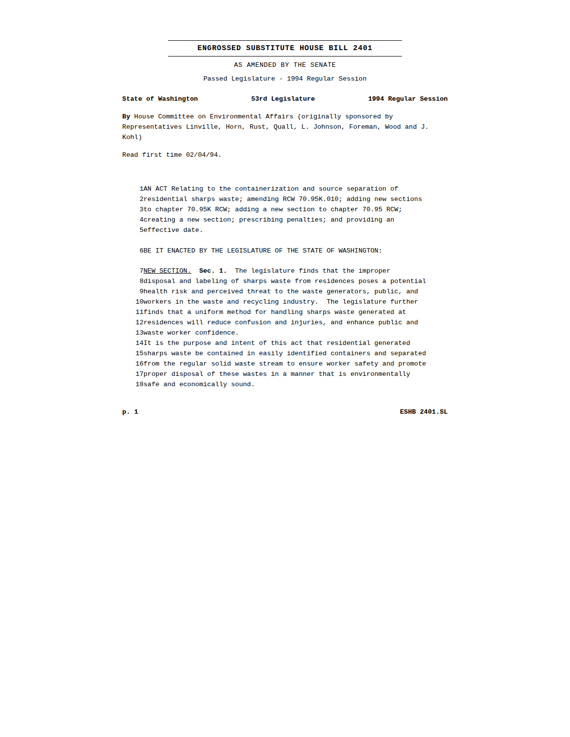ENGROSSED SUBSTITUTE HOUSE BILL 2401
AS AMENDED BY THE SENATE
Passed Legislature - 1994 Regular Session
State of Washington 53rd Legislature 1994 Regular Session
By House Committee on Environmental Affairs (originally sponsored by Representatives Linville, Horn, Rust, Quall, L. Johnson, Foreman, Wood and J. Kohl)
Read first time 02/04/94.
| 1 | AN ACT Relating to the containerization and source separation of |
| 2 | residential sharps waste; amending RCW 70.95K.010; adding new sections |
| 3 | to chapter 70.95K RCW; adding a new section to chapter 70.95 RCW; |
| 4 | creating a new section; prescribing penalties; and providing an |
| 5 | effective date. |
| 6 | BE IT ENACTED BY THE LEGISLATURE OF THE STATE OF WASHINGTON: |
| 7 | NEW SECTION. Sec. 1. The legislature finds that the improper |
| 8 | disposal and labeling of sharps waste from residences poses a potential |
| 9 | health risk and perceived threat to the waste generators, public, and |
| 10 | workers in the waste and recycling industry. The legislature further |
| 11 | finds that a uniform method for handling sharps waste generated at |
| 12 | residences will reduce confusion and injuries, and enhance public and |
| 13 | waste worker confidence. |
| 14 | It is the purpose and intent of this act that residential generated |
| 15 | sharps waste be contained in easily identified containers and separated |
| 16 | from the regular solid waste stream to ensure worker safety and promote |
| 17 | proper disposal of these wastes in a manner that is environmentally |
| 18 | safe and economically sound. |
p. 1 ESHB 2401.SL